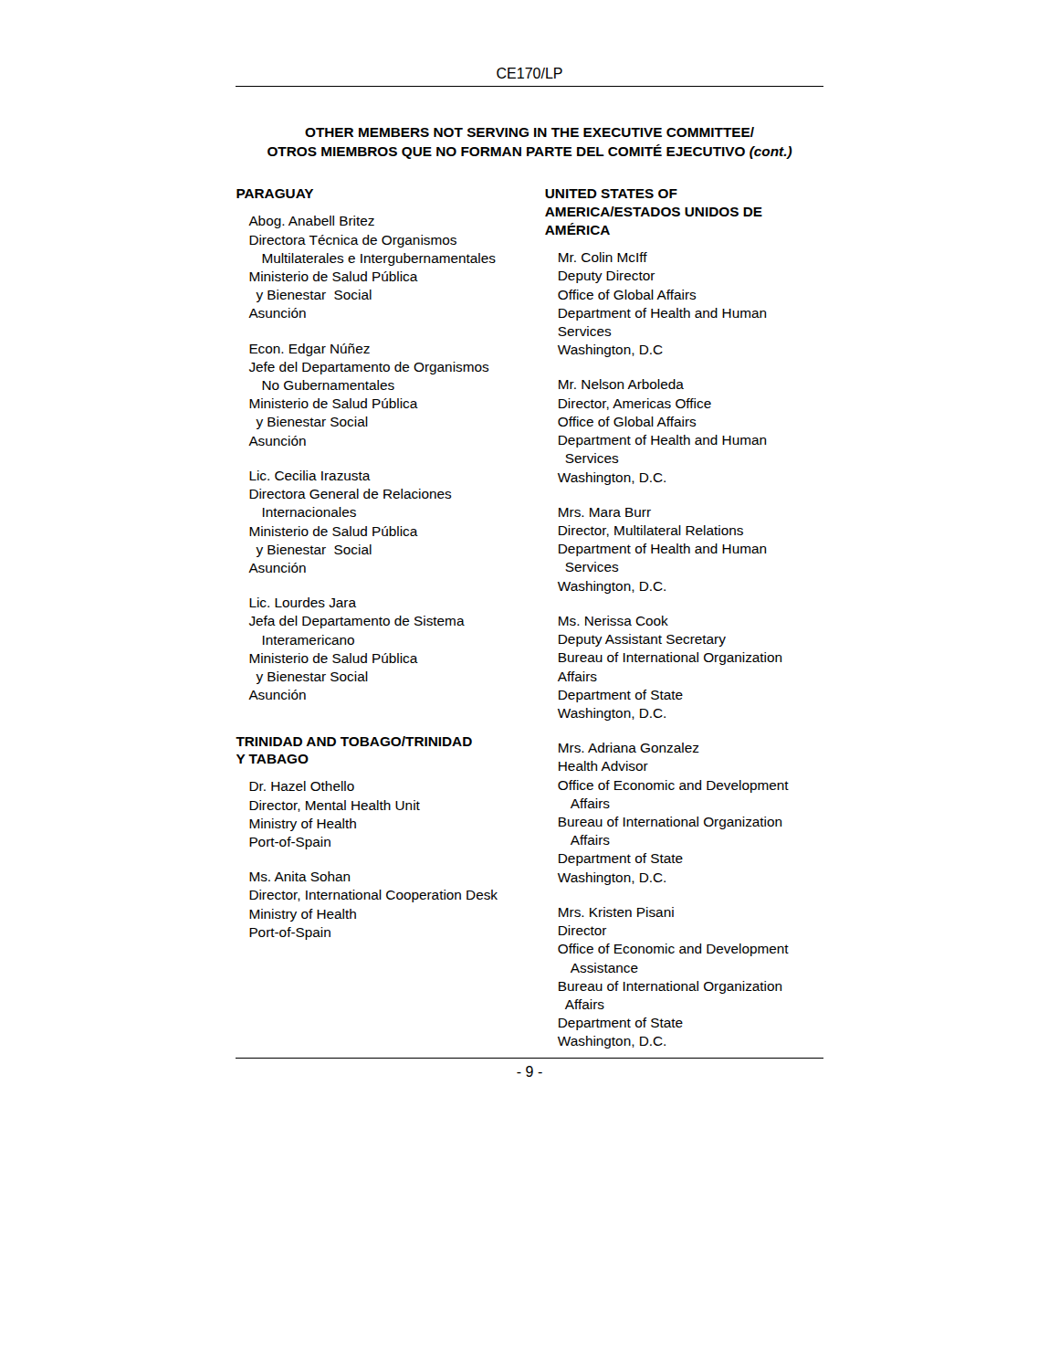CE170/LP
OTHER MEMBERS NOT SERVING IN THE EXECUTIVE COMMITTEE/
OTROS MIEMBROS QUE NO FORMAN PARTE DEL COMITÉ EJECUTIVO (cont.)
PARAGUAY
Abog. Anabell Britez
Directora Técnica de Organismos
Multilaterales e Intergubernamentales Ministerio de Salud Pública
y Bienestar Social Asunción
Econ. Edgar Núñez
Jefe del Departamento de Organismos
No Gubernamentales Ministerio de Salud Pública
y Bienestar Social Asunción
Lic. Cecilia Irazusta
Directora General de Relaciones
Internacionales Ministerio de Salud Pública
y Bienestar Social Asunción
Lic. Lourdes Jara
Jefa del Departamento de Sistema
Interamericano Ministerio de Salud Pública
y Bienestar Social Asunción
TRINIDAD AND TOBAGO/TRINIDAD
Y TABAGO
Dr. Hazel Othello
Director, Mental Health Unit
Ministry of Health
Port-of-Spain
Ms. Anita Sohan
Director, International Cooperation Desk
Ministry of Health
Port-of-Spain
UNITED STATES OF
AMERICA/ESTADOS UNIDOS DE
AMÉRICA
Mr. Colin McIff
Deputy Director
Office of Global Affairs
Department of Health and Human Services
Washington, D.C
Mr. Nelson Arboleda
Director, Americas Office
Office of Global Affairs
Department of Health and Human
Services Washington, D.C.
Mrs. Mara Burr
Director, Multilateral Relations
Department of Health and Human
Services Washington, D.C.
Ms. Nerissa Cook
Deputy Assistant Secretary
Bureau of International Organization Affairs
Department of State
Washington, D.C.
Mrs. Adriana Gonzalez
Health Advisor
Office of Economic and Development
Affairs Bureau of International Organization
Affairs Department of State
Washington, D.C.
Mrs. Kristen Pisani
Director
Office of Economic and Development
Assistance Bureau of International Organization
Affairs Department of State
Washington, D.C.
- 9 -